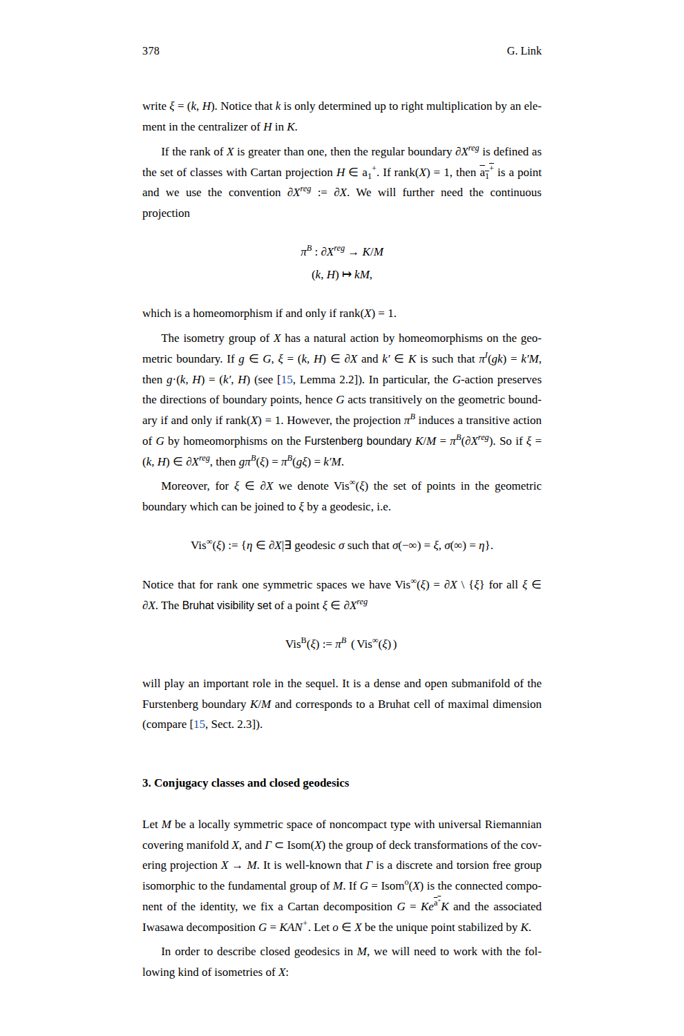378 G. Link
write ξ = (k, H). Notice that k is only determined up to right multiplication by an element in the centralizer of H in K.
If the rank of X is greater than one, then the regular boundary ∂Xreg is defined as the set of classes with Cartan projection H ∈ a1+. If rank(X) = 1, then a1+ is a point and we use the convention ∂Xreg := ∂X. We will further need the continuous projection
πB : ∂Xreg → K/M (k, H) ↦ kM,
which is a homeomorphism if and only if rank(X) = 1.
The isometry group of X has a natural action by homeomorphisms on the geometric boundary. If g ∈ G, ξ = (k, H) ∈ ∂X and k′ ∈ K is such that πI(gk) = k′M, then g·(k, H) = (k′, H) (see [15, Lemma 2.2]). In particular, the G-action preserves the directions of boundary points, hence G acts transitively on the geometric boundary if and only if rank(X) = 1. However, the projection πB induces a transitive action of G by homeomorphisms on the Furstenberg boundary K/M = πB(∂Xreg). So if ξ = (k, H) ∈ ∂Xreg, then gπB(ξ) = πB(gξ) = k′M.
Moreover, for ξ ∈ ∂X we denote Vis∞(ξ) the set of points in the geometric boundary which can be joined to ξ by a geodesic, i.e.
Vis∞(ξ) := {η ∈ ∂X|∃ geodesic σ such that σ(−∞) = ξ, σ(∞) = η}.
Notice that for rank one symmetric spaces we have Vis∞(ξ) = ∂X \ {ξ} for all ξ ∈ ∂X. The Bruhat visibility set of a point ξ ∈ ∂Xreg
VisB(ξ) := πB (Vis∞(ξ))
will play an important role in the sequel. It is a dense and open submanifold of the Furstenberg boundary K/M and corresponds to a Bruhat cell of maximal dimension (compare [15, Sect. 2.3]).
3. Conjugacy classes and closed geodesics
Let M be a locally symmetric space of noncompact type with universal Riemannian covering manifold X, and Γ ⊂ Isom(X) the group of deck transformations of the covering projection X → M. It is well-known that Γ is a discrete and torsion free group isomorphic to the fundamental group of M. If G = Isomo(X) is the connected component of the identity, we fix a Cartan decomposition G = Kea+K and the associated Iwasawa decomposition G = KAN+. Let o ∈ X be the unique point stabilized by K.
In order to describe closed geodesics in M, we will need to work with the following kind of isometries of X: